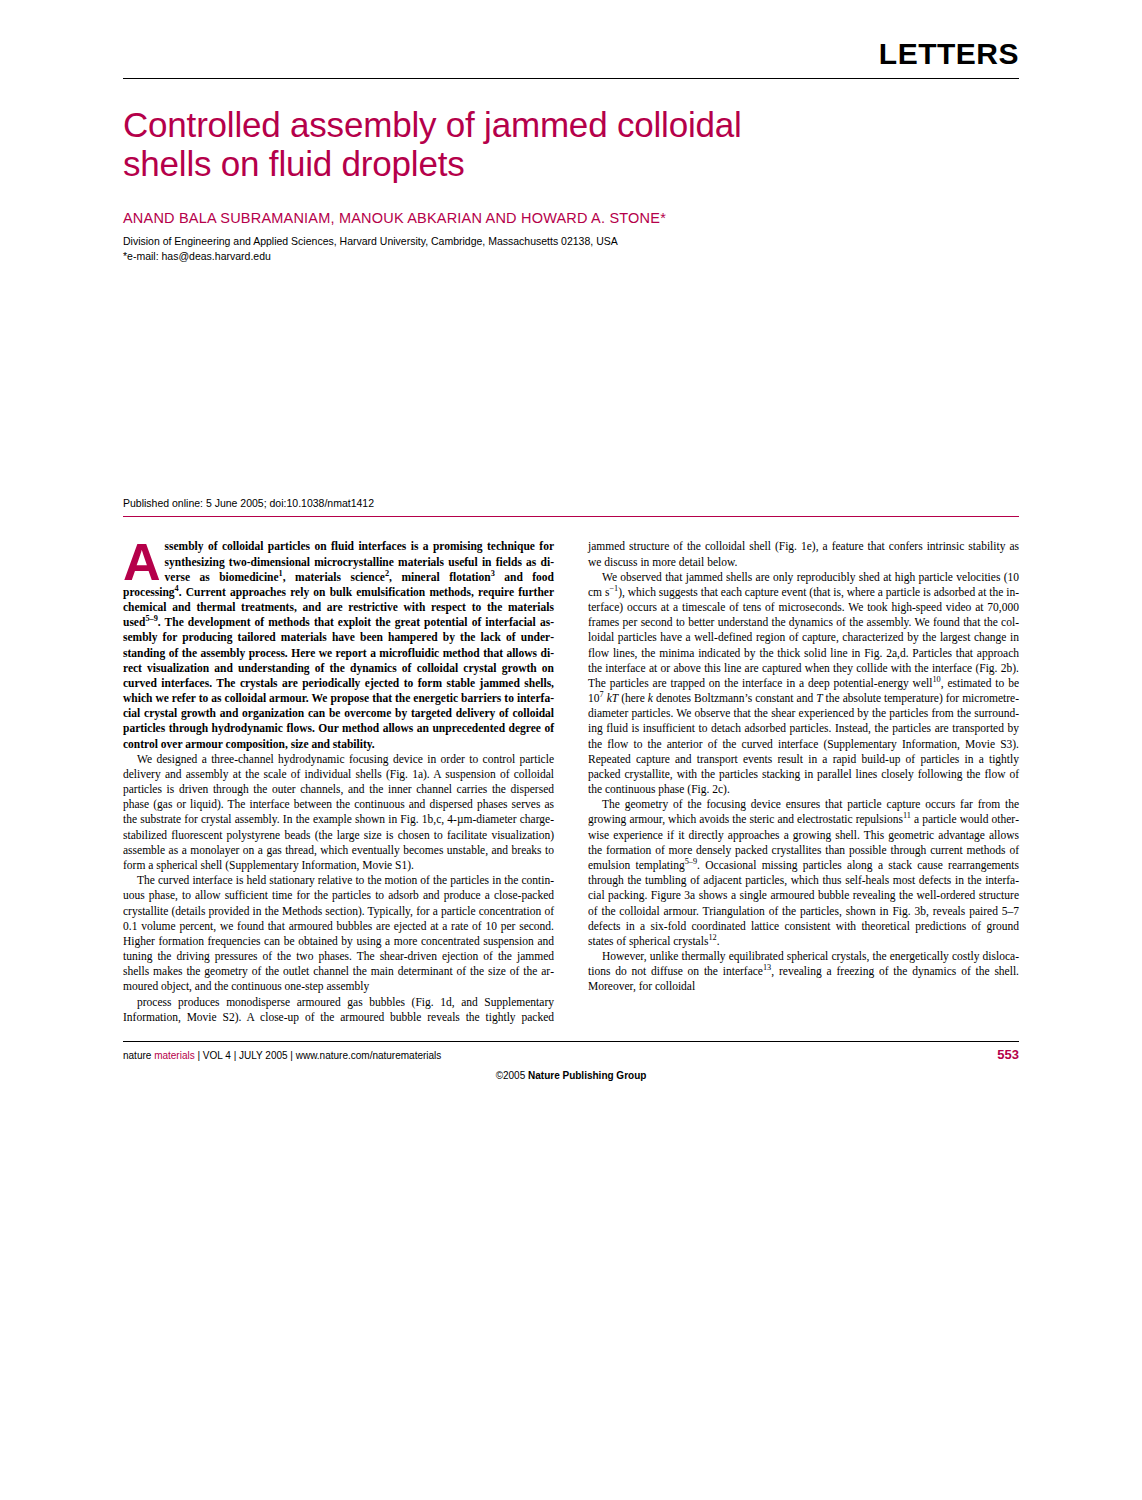LETTERS
Controlled assembly of jammed colloidal
shells on fluid droplets
ANAND BALA SUBRAMANIAM, MANOUK ABKARIAN AND HOWARD A. STONE*
Division of Engineering and Applied Sciences, Harvard University, Cambridge, Massachusetts 02138, USA
*e-mail: has@deas.harvard.edu
Published online: 5 June 2005; doi:10.1038/nmat1412
Assembly of colloidal particles on fluid interfaces is a promising technique for synthesizing two-dimensional microcrystalline materials useful in fields as diverse as biomedicine1, materials science2, mineral flotation3 and food processing4. Current approaches rely on bulk emulsification methods, require further chemical and thermal treatments, and are restrictive with respect to the materials used5–9. The development of methods that exploit the great potential of interfacial assembly for producing tailored materials have been hampered by the lack of understanding of the assembly process. Here we report a microfluidic method that allows direct visualization and understanding of the dynamics of colloidal crystal growth on curved interfaces. The crystals are periodically ejected to form stable jammed shells, which we refer to as colloidal armour. We propose that the energetic barriers to interfacial crystal growth and organization can be overcome by targeted delivery of colloidal particles through hydrodynamic flows. Our method allows an unprecedented degree of control over armour composition, size and stability.
We designed a three-channel hydrodynamic focusing device in order to control particle delivery and assembly at the scale of individual shells (Fig. 1a). A suspension of colloidal particles is driven through the outer channels, and the inner channel carries the dispersed phase (gas or liquid). The interface between the continuous and dispersed phases serves as the substrate for crystal assembly. In the example shown in Fig. 1b,c, 4-µm-diameter charge-stabilized fluorescent polystyrene beads (the large size is chosen to facilitate visualization) assemble as a monolayer on a gas thread, which eventually becomes unstable, and breaks to form a spherical shell (Supplementary Information, Movie S1).
The curved interface is held stationary relative to the motion of the particles in the continuous phase, to allow sufficient time for the particles to adsorb and produce a close-packed crystallite (details provided in the Methods section). Typically, for a particle concentration of 0.1 volume percent, we found that armoured bubbles are ejected at a rate of 10 per second. Higher formation frequencies can be obtained by using a more concentrated suspension and tuning the driving pressures of the two phases. The shear-driven ejection of the jammed shells makes the geometry of the outlet channel the main determinant of the size of the armoured object, and the continuous one-step assembly
process produces monodisperse armoured gas bubbles (Fig. 1d, and Supplementary Information, Movie S2). A close-up of the armoured bubble reveals the tightly packed jammed structure of the colloidal shell (Fig. 1e), a feature that confers intrinsic stability as we discuss in more detail below.
We observed that jammed shells are only reproducibly shed at high particle velocities (10 cm s−1), which suggests that each capture event (that is, where a particle is adsorbed at the interface) occurs at a timescale of tens of microseconds. We took high-speed video at 70,000 frames per second to better understand the dynamics of the assembly. We found that the colloidal particles have a well-defined region of capture, characterized by the largest change in flow lines, the minima indicated by the thick solid line in Fig. 2a,d. Particles that approach the interface at or above this line are captured when they collide with the interface (Fig. 2b). The particles are trapped on the interface in a deep potential-energy well10, estimated to be 107 kT (here k denotes Boltzmann’s constant and T the absolute temperature) for micrometre-diameter particles. We observe that the shear experienced by the particles from the surrounding fluid is insufficient to detach adsorbed particles. Instead, the particles are transported by the flow to the anterior of the curved interface (Supplementary Information, Movie S3). Repeated capture and transport events result in a rapid build-up of particles in a tightly packed crystallite, with the particles stacking in parallel lines closely following the flow of the continuous phase (Fig. 2c).
The geometry of the focusing device ensures that particle capture occurs far from the growing armour, which avoids the steric and electrostatic repulsions11 a particle would otherwise experience if it directly approaches a growing shell. This geometric advantage allows the formation of more densely packed crystallites than possible through current methods of emulsion templating5–9. Occasional missing particles along a stack cause rearrangements through the tumbling of adjacent particles, which thus self-heals most defects in the interfacial packing. Figure 3a shows a single armoured bubble revealing the well-ordered structure of the colloidal armour. Triangulation of the particles, shown in Fig. 3b, reveals paired 5–7 defects in a six-fold coordinated lattice consistent with theoretical predictions of ground states of spherical crystals12.
However, unlike thermally equilibrated spherical crystals, the energetically costly dislocations do not diffuse on the interface13, revealing a freezing of the dynamics of the shell. Moreover, for colloidal
nature materials | VOL 4 | JULY 2005 | www.nature.com/naturematerials
553
©2005 Nature Publishing Group